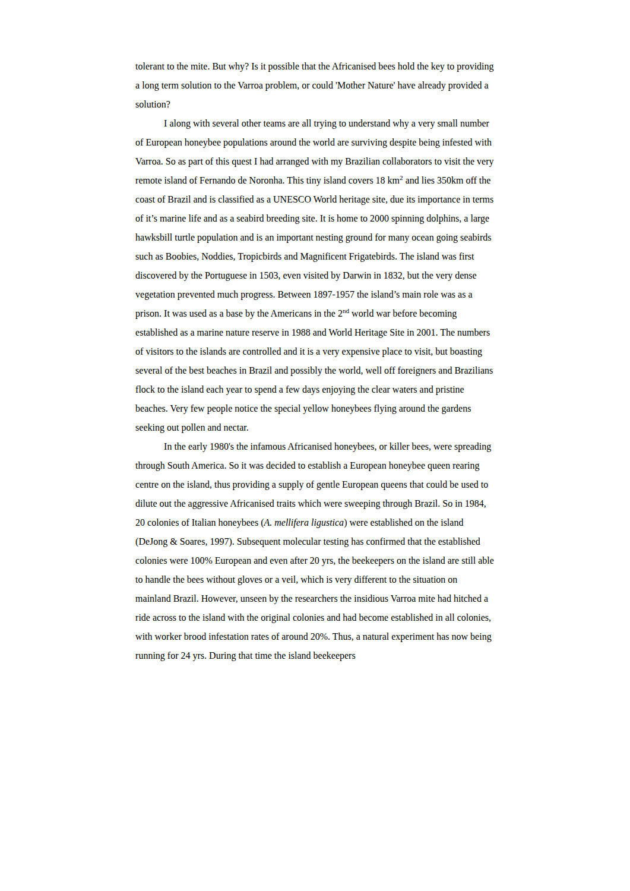tolerant to the mite. But why? Is it possible that the Africanised bees hold the key to providing a long term solution to the Varroa problem, or could 'Mother Nature' have already provided a solution?
I along with several other teams are all trying to understand why a very small number of European honeybee populations around the world are surviving despite being infested with Varroa. So as part of this quest I had arranged with my Brazilian collaborators to visit the very remote island of Fernando de Noronha. This tiny island covers 18 km2 and lies 350km off the coast of Brazil and is classified as a UNESCO World heritage site, due its importance in terms of it’s marine life and as a seabird breeding site. It is home to 2000 spinning dolphins, a large hawksbill turtle population and is an important nesting ground for many ocean going seabirds such as Boobies, Noddies, Tropicbirds and Magnificent Frigatebirds. The island was first discovered by the Portuguese in 1503, even visited by Darwin in 1832, but the very dense vegetation prevented much progress. Between 1897-1957 the island’s main role was as a prison. It was used as a base by the Americans in the 2nd world war before becoming established as a marine nature reserve in 1988 and World Heritage Site in 2001. The numbers of visitors to the islands are controlled and it is a very expensive place to visit, but boasting several of the best beaches in Brazil and possibly the world, well off foreigners and Brazilians flock to the island each year to spend a few days enjoying the clear waters and pristine beaches. Very few people notice the special yellow honeybees flying around the gardens seeking out pollen and nectar.
In the early 1980's the infamous Africanised honeybees, or killer bees, were spreading through South America. So it was decided to establish a European honeybee queen rearing centre on the island, thus providing a supply of gentle European queens that could be used to dilute out the aggressive Africanised traits which were sweeping through Brazil. So in 1984, 20 colonies of Italian honeybees (A. mellifera ligustica) were established on the island (DeJong & Soares, 1997). Subsequent molecular testing has confirmed that the established colonies were 100% European and even after 20 yrs, the beekeepers on the island are still able to handle the bees without gloves or a veil, which is very different to the situation on mainland Brazil. However, unseen by the researchers the insidious Varroa mite had hitched a ride across to the island with the original colonies and had become established in all colonies, with worker brood infestation rates of around 20%. Thus, a natural experiment has now being running for 24 yrs. During that time the island beekeepers